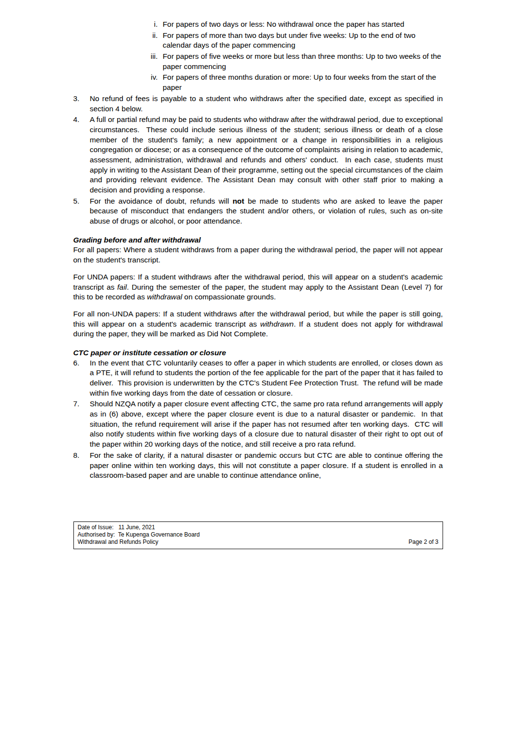For papers of two days or less: No withdrawal once the paper has started
For papers of more than two days but under five weeks: Up to the end of two calendar days of the paper commencing
For papers of five weeks or more but less than three months: Up to two weeks of the paper commencing
For papers of three months duration or more: Up to four weeks from the start of the paper
No refund of fees is payable to a student who withdraws after the specified date, except as specified in section 4 below.
A full or partial refund may be paid to students who withdraw after the withdrawal period, due to exceptional circumstances. These could include serious illness of the student; serious illness or death of a close member of the student's family; a new appointment or a change in responsibilities in a religious congregation or diocese; or as a consequence of the outcome of complaints arising in relation to academic, assessment, administration, withdrawal and refunds and others' conduct. In each case, students must apply in writing to the Assistant Dean of their programme, setting out the special circumstances of the claim and providing relevant evidence. The Assistant Dean may consult with other staff prior to making a decision and providing a response.
For the avoidance of doubt, refunds will not be made to students who are asked to leave the paper because of misconduct that endangers the student and/or others, or violation of rules, such as on-site abuse of drugs or alcohol, or poor attendance.
Grading before and after withdrawal
For all papers: Where a student withdraws from a paper during the withdrawal period, the paper will not appear on the student's transcript.
For UNDA papers: If a student withdraws after the withdrawal period, this will appear on a student's academic transcript as fail. During the semester of the paper, the student may apply to the Assistant Dean (Level 7) for this to be recorded as withdrawal on compassionate grounds.
For all non-UNDA papers: If a student withdraws after the withdrawal period, but while the paper is still going, this will appear on a student's academic transcript as withdrawn. If a student does not apply for withdrawal during the paper, they will be marked as Did Not Complete.
CTC paper or institute cessation or closure
In the event that CTC voluntarily ceases to offer a paper in which students are enrolled, or closes down as a PTE, it will refund to students the portion of the fee applicable for the part of the paper that it has failed to deliver. This provision is underwritten by the CTC's Student Fee Protection Trust. The refund will be made within five working days from the date of cessation or closure.
Should NZQA notify a paper closure event affecting CTC, the same pro rata refund arrangements will apply as in (6) above, except where the paper closure event is due to a natural disaster or pandemic. In that situation, the refund requirement will arise if the paper has not resumed after ten working days. CTC will also notify students within five working days of a closure due to natural disaster of their right to opt out of the paper within 20 working days of the notice, and still receive a pro rata refund.
For the sake of clarity, if a natural disaster or pandemic occurs but CTC are able to continue offering the paper online within ten working days, this will not constitute a paper closure. If a student is enrolled in a classroom-based paper and are unable to continue attendance online,
Date of Issue: 11 June, 2021
Authorised by: Te Kupenga Governance Board
Withdrawal and Refunds Policy
Page 2 of 3